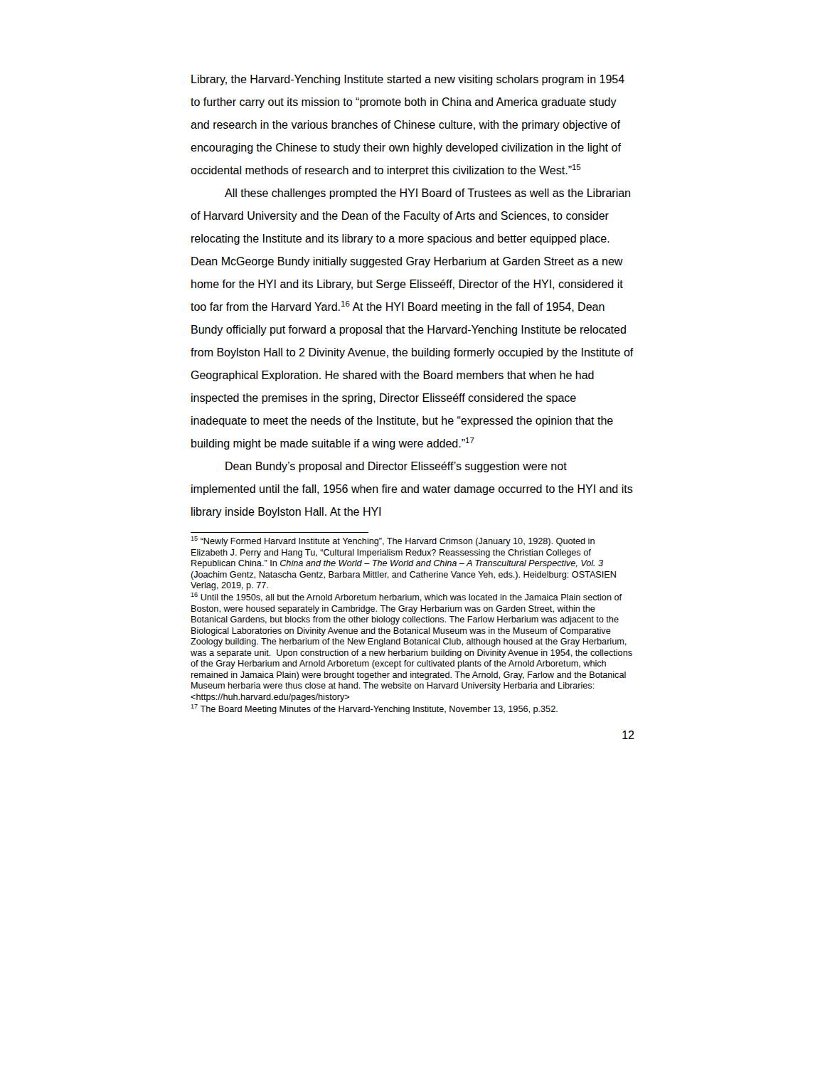Library, the Harvard-Yenching Institute started a new visiting scholars program in 1954 to further carry out its mission to “promote both in China and America graduate study and research in the various branches of Chinese culture, with the primary objective of encouraging the Chinese to study their own highly developed civilization in the light of occidental methods of research and to interpret this civilization to the West.”15
All these challenges prompted the HYI Board of Trustees as well as the Librarian of Harvard University and the Dean of the Faculty of Arts and Sciences, to consider relocating the Institute and its library to a more spacious and better equipped place. Dean McGeorge Bundy initially suggested Gray Herbarium at Garden Street as a new home for the HYI and its Library, but Serge Elisseéff, Director of the HYI, considered it too far from the Harvard Yard.16 At the HYI Board meeting in the fall of 1954, Dean Bundy officially put forward a proposal that the Harvard-Yenching Institute be relocated from Boylston Hall to 2 Divinity Avenue, the building formerly occupied by the Institute of Geographical Exploration. He shared with the Board members that when he had inspected the premises in the spring, Director Elisseéff considered the space inadequate to meet the needs of the Institute, but he “expressed the opinion that the building might be made suitable if a wing were added.”17
Dean Bundy’s proposal and Director Elisseéff’s suggestion were not implemented until the fall, 1956 when fire and water damage occurred to the HYI and its library inside Boylston Hall. At the HYI
15 “Newly Formed Harvard Institute at Yenching”, The Harvard Crimson (January 10, 1928). Quoted in Elizabeth J. Perry and Hang Tu, “Cultural Imperialism Redux? Reassessing the Christian Colleges of Republican China.” In China and the World – The World and China – A Transcultural Perspective, Vol. 3 (Joachim Gentz, Natascha Gentz, Barbara Mittler, and Catherine Vance Yeh, eds.). Heidelburg: OSTASIEN Verlag, 2019, p. 77.
16 Until the 1950s, all but the Arnold Arboretum herbarium, which was located in the Jamaica Plain section of Boston, were housed separately in Cambridge. The Gray Herbarium was on Garden Street, within the Botanical Gardens, but blocks from the other biology collections. The Farlow Herbarium was adjacent to the Biological Laboratories on Divinity Avenue and the Botanical Museum was in the Museum of Comparative Zoology building. The herbarium of the New England Botanical Club, although housed at the Gray Herbarium, was a separate unit. Upon construction of a new herbarium building on Divinity Avenue in 1954, the collections of the Gray Herbarium and Arnold Arboretum (except for cultivated plants of the Arnold Arboretum, which remained in Jamaica Plain) were brought together and integrated. The Arnold, Gray, Farlow and the Botanical Museum herbaria were thus close at hand. The website on Harvard University Herbaria and Libraries: <https://huh.harvard.edu/pages/history>
17 The Board Meeting Minutes of the Harvard-Yenching Institute, November 13, 1956, p.352.
12